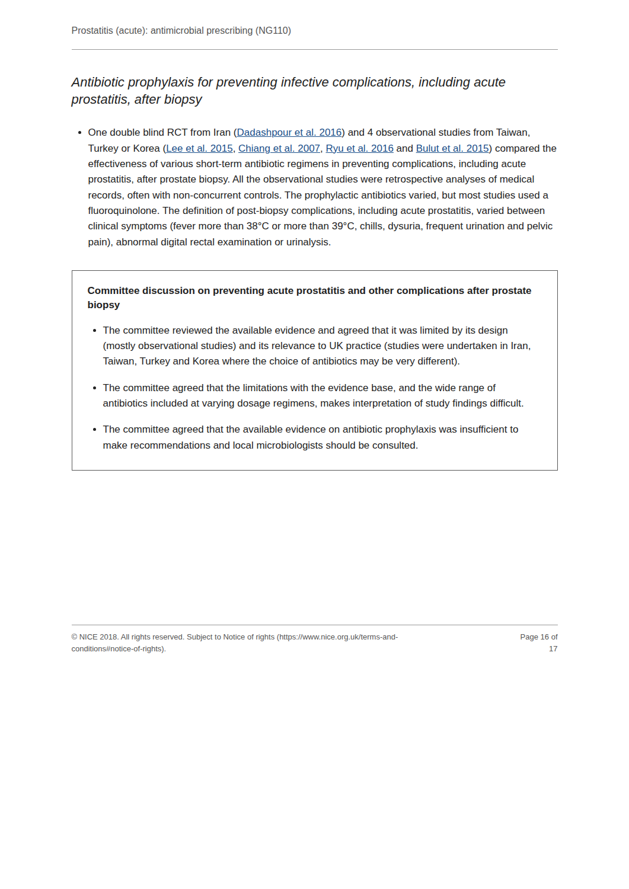Prostatitis (acute): antimicrobial prescribing (NG110)
Antibiotic prophylaxis for preventing infective complications, including acute prostatitis, after biopsy
One double blind RCT from Iran (Dadashpour et al. 2016) and 4 observational studies from Taiwan, Turkey or Korea (Lee et al. 2015, Chiang et al. 2007, Ryu et al. 2016 and Bulut et al. 2015) compared the effectiveness of various short-term antibiotic regimens in preventing complications, including acute prostatitis, after prostate biopsy. All the observational studies were retrospective analyses of medical records, often with non-concurrent controls. The prophylactic antibiotics varied, but most studies used a fluoroquinolone. The definition of post-biopsy complications, including acute prostatitis, varied between clinical symptoms (fever more than 38°C or more than 39°C, chills, dysuria, frequent urination and pelvic pain), abnormal digital rectal examination or urinalysis.
Committee discussion on preventing acute prostatitis and other complications after prostate biopsy
The committee reviewed the available evidence and agreed that it was limited by its design (mostly observational studies) and its relevance to UK practice (studies were undertaken in Iran, Taiwan, Turkey and Korea where the choice of antibiotics may be very different).
The committee agreed that the limitations with the evidence base, and the wide range of antibiotics included at varying dosage regimens, makes interpretation of study findings difficult.
The committee agreed that the available evidence on antibiotic prophylaxis was insufficient to make recommendations and local microbiologists should be consulted.
© NICE 2018. All rights reserved. Subject to Notice of rights (https://www.nice.org.uk/terms-and-conditions#notice-of-rights).
Page 16 of
17